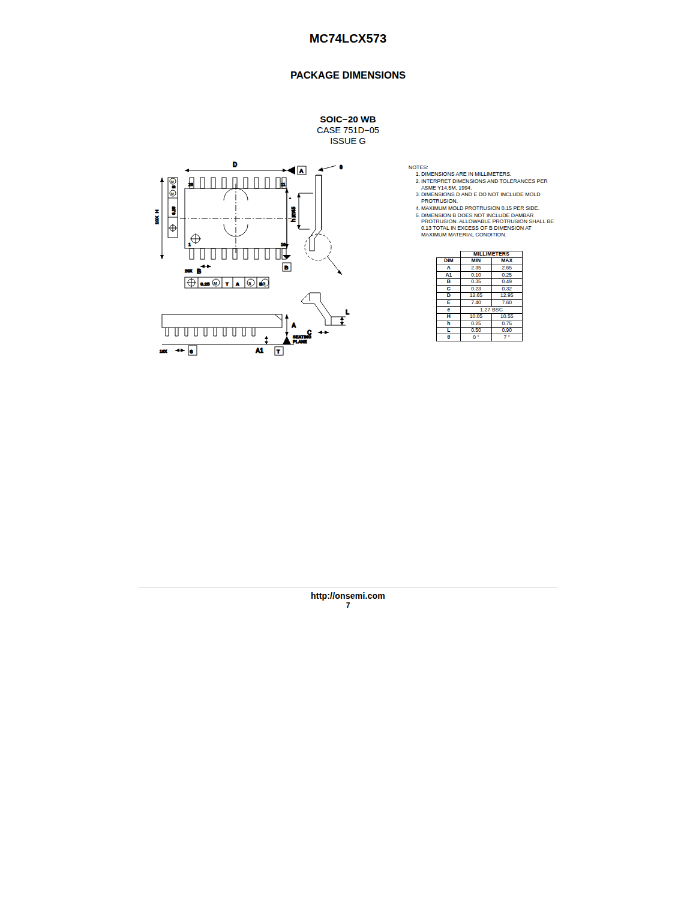MC74LCX573
PACKAGE DIMENSIONS
SOIC−20 WB
CASE 751D−05
ISSUE G
NOTES:
DIMENSIONS ARE IN MILLIMETERS.
INTERPRET DIMENSIONS AND TOLERANCES PER ASME Y14.5M, 1994.
DIMENSIONS D AND E DO NOT INCLUDE MOLD PROTRUSION.
MAXIMUM MOLD PROTRUSION 0.15 PER SIDE.
DIMENSION B DOES NOT INCLUDE DAMBAR PROTRUSION. ALLOWABLE PROTRUSION SHALL BE 0.13 TOTAL IN EXCESS OF B DIMENSION AT MAXIMUM MATERIAL CONDITION.
| | MILLIMETERS |
| DIM | MIN | MAX |
| A | 2.35 | 2.65 |
| A1 | 0.10 | 0.25 |
| B | 0.35 | 0.49 |
| C | 0.23 | 0.32 |
| D | 12.65 | 12.95 |
| E | 7.40 | 7.60 |
| e | 1.27 BSC |
| H | 10.05 | 10.55 |
| h | 0.25 | 0.75 |
| L | 0.50 | 0.90 |
| θ | 0 ° | 7 ° |
20 1 11 10 D A B E 10X H 0.25 M B M 20X B 0.25 M T A S B S A A1 SEATING PLANE T 18X e θ h x 45 ° L C
http://onsemi.com
7